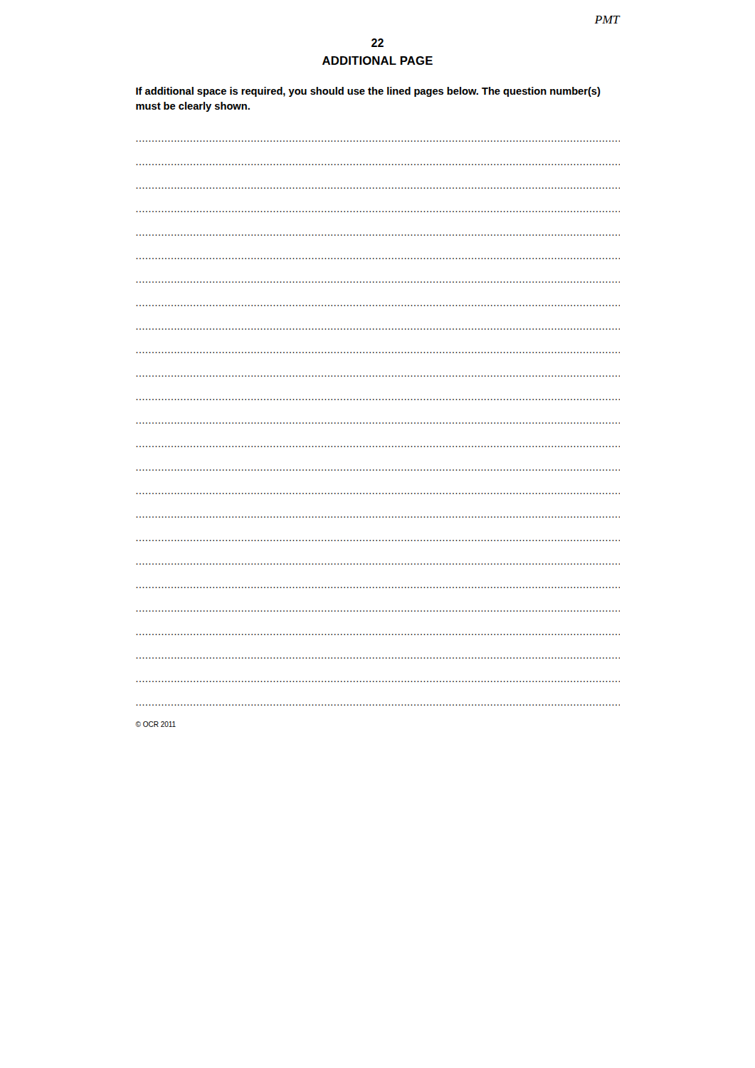PMT
22
ADDITIONAL PAGE
If additional space is required, you should use the lined pages below. The question number(s) must be clearly shown.
..................................................................................................................................................................
..................................................................................................................................................................
..................................................................................................................................................................
..................................................................................................................................................................
..................................................................................................................................................................
..................................................................................................................................................................
..................................................................................................................................................................
..................................................................................................................................................................
..................................................................................................................................................................
..................................................................................................................................................................
..................................................................................................................................................................
..................................................................................................................................................................
..................................................................................................................................................................
..................................................................................................................................................................
..................................................................................................................................................................
..................................................................................................................................................................
..................................................................................................................................................................
..................................................................................................................................................................
..................................................................................................................................................................
..................................................................................................................................................................
..................................................................................................................................................................
..................................................................................................................................................................
..................................................................................................................................................................
..................................................................................................................................................................
..................................................................................................................................................................
© OCR 2011